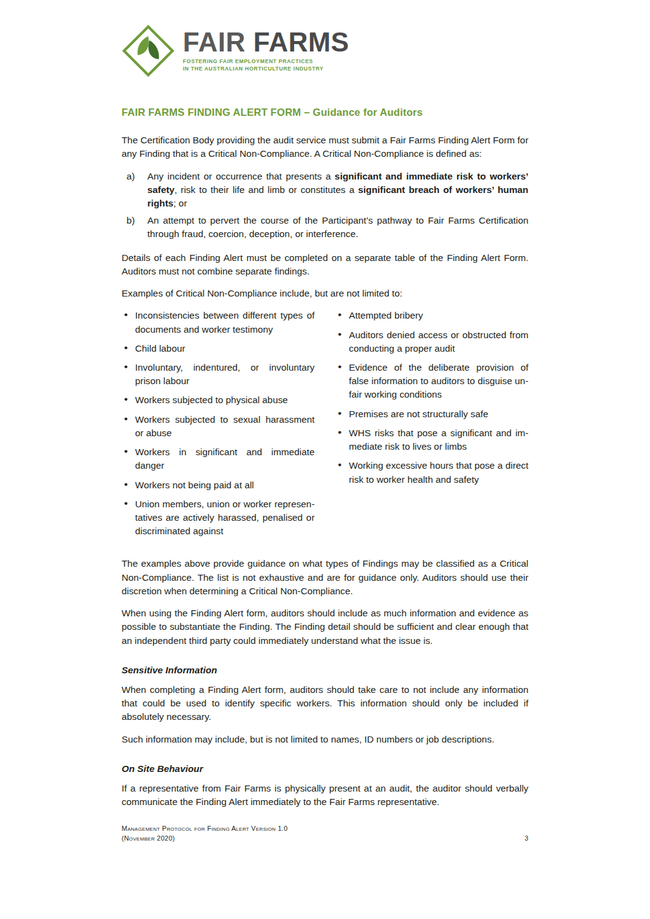FAIR FARMS
Fostering fair employment practices
in the Australian horticulture industry
FAIR FARMS FINDING ALERT FORM – Guidance for Auditors
The Certification Body providing the audit service must submit a Fair Farms Finding Alert Form for any Finding that is a Critical Non-Compliance. A Critical Non-Compliance is defined as:
Any incident or occurrence that presents a significant and immediate risk to workers’ safety, risk to their life and limb or constitutes a significant breach of workers’ human rights; or
An attempt to pervert the course of the Participant’s pathway to Fair Farms Certification through fraud, coercion, deception, or interference.
Details of each Finding Alert must be completed on a separate table of the Finding Alert Form. Auditors must not combine separate findings.
Examples of Critical Non-Compliance include, but are not limited to:
Inconsistencies between different types of documents and worker testimony
Child labour
Involuntary, indentured, or involuntary prison labour
Workers subjected to physical abuse
Workers subjected to sexual harassment or abuse
Workers in significant and immediate danger
Workers not being paid at all
Union members, union or worker representatives are actively harassed, penalised or discriminated against
Attempted bribery
Auditors denied access or obstructed from conducting a proper audit
Evidence of the deliberate provision of false information to auditors to disguise unfair working conditions
Premises are not structurally safe
WHS risks that pose a significant and immediate risk to lives or limbs
Working excessive hours that pose a direct risk to worker health and safety
The examples above provide guidance on what types of Findings may be classified as a Critical Non-Compliance. The list is not exhaustive and are for guidance only. Auditors should use their discretion when determining a Critical Non-Compliance.
When using the Finding Alert form, auditors should include as much information and evidence as possible to substantiate the Finding. The Finding detail should be sufficient and clear enough that an independent third party could immediately understand what the issue is.
Sensitive Information
When completing a Finding Alert form, auditors should take care to not include any information that could be used to identify specific workers. This information should only be included if absolutely necessary.
Such information may include, but is not limited to names, ID numbers or job descriptions.
On Site Behaviour
If a representative from Fair Farms is physically present at an audit, the auditor should verbally communicate the Finding Alert immediately to the Fair Farms representative.
Management Protocol for Finding Alert Version 1.0 (November 2020) 3